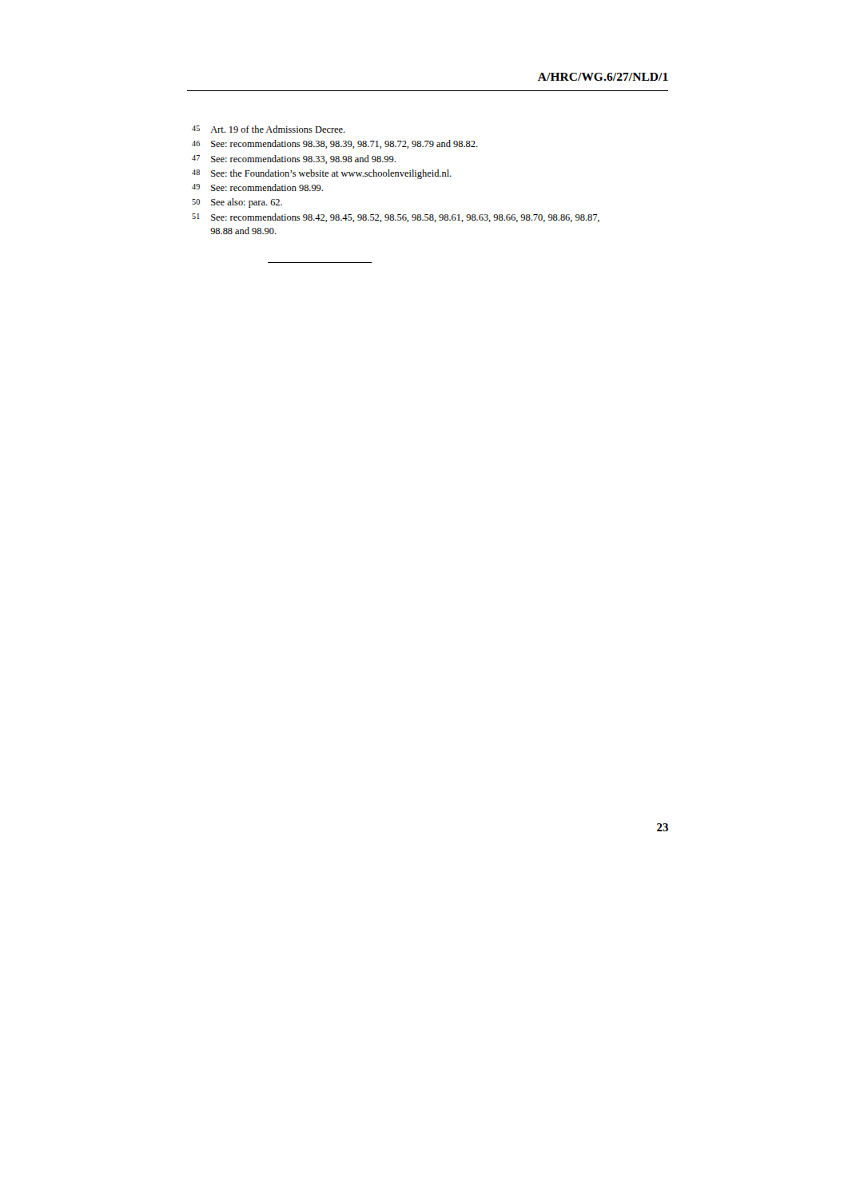A/HRC/WG.6/27/NLD/1
45 Art. 19 of the Admissions Decree.
46 See: recommendations 98.38, 98.39, 98.71, 98.72, 98.79 and 98.82.
47 See: recommendations 98.33, 98.98 and 98.99.
48 See: the Foundation’s website at www.schoolenveiligheid.nl.
49 See: recommendation 98.99.
50 See also: para. 62.
51 See: recommendations 98.42, 98.45, 98.52, 98.56, 98.58, 98.61, 98.63, 98.66, 98.70, 98.86, 98.87, 98.88 and 98.90.
23